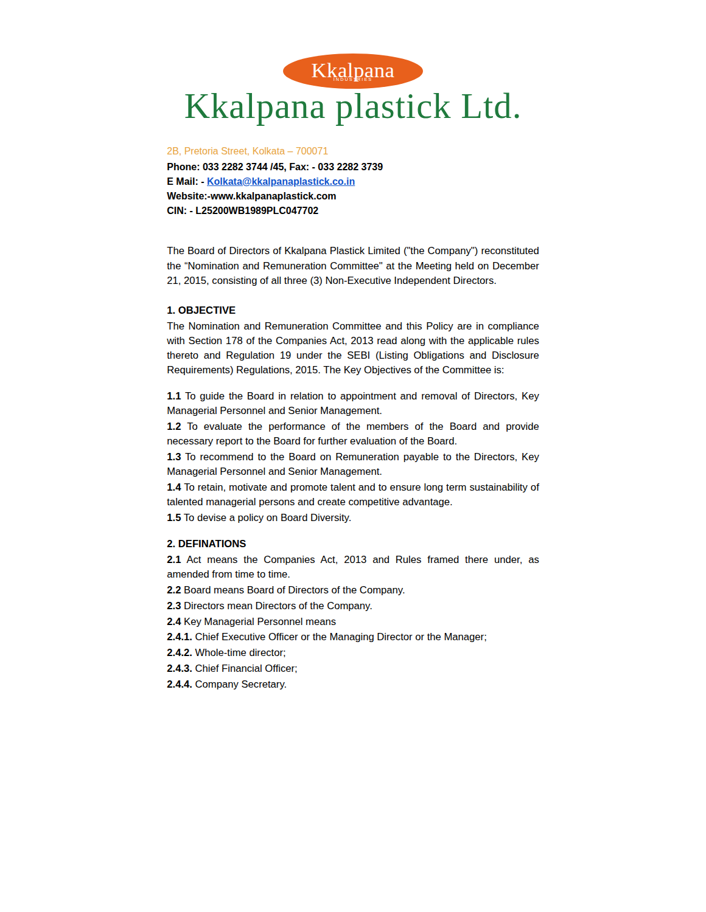KkalpanaIndustries
Kkalpana plastick Ltd.
2B, Pretoria Street, Kolkata – 700071
Phone: 033 2282 3744 /45, Fax: - 033 2282 3739
E Mail: - Kolkata@kkalpanaplastick.co.in
Website:-www.kkalpanaplastick.com
CIN: - L25200WB1989PLC047702
The Board of Directors of Kkalpana Plastick Limited ("the Company") reconstituted the “Nomination and Remuneration Committee" at the Meeting held on December 21, 2015, consisting of all three (3) Non-Executive Independent Directors.
1. OBJECTIVE
The Nomination and Remuneration Committee and this Policy are in compliance with Section 178 of the Companies Act, 2013 read along with the applicable rules thereto and Regulation 19 under the SEBI (Listing Obligations and Disclosure Requirements) Regulations, 2015. The Key Objectives of the Committee is:
1.1 To guide the Board in relation to appointment and removal of Directors, Key Managerial Personnel and Senior Management.
1.2 To evaluate the performance of the members of the Board and provide necessary report to the Board for further evaluation of the Board.
1.3 To recommend to the Board on Remuneration payable to the Directors, Key Managerial Personnel and Senior Management.
1.4 To retain, motivate and promote talent and to ensure long term sustainability of talented managerial persons and create competitive advantage.
1.5 To devise a policy on Board Diversity.
2. DEFINATIONS
2.1 Act means the Companies Act, 2013 and Rules framed there under, as amended from time to time.
2.2 Board means Board of Directors of the Company.
2.3 Directors mean Directors of the Company.
2.4 Key Managerial Personnel means
2.4.1. Chief Executive Officer or the Managing Director or the Manager;
2.4.2. Whole-time director;
2.4.3. Chief Financial Officer;
2.4.4. Company Secretary.